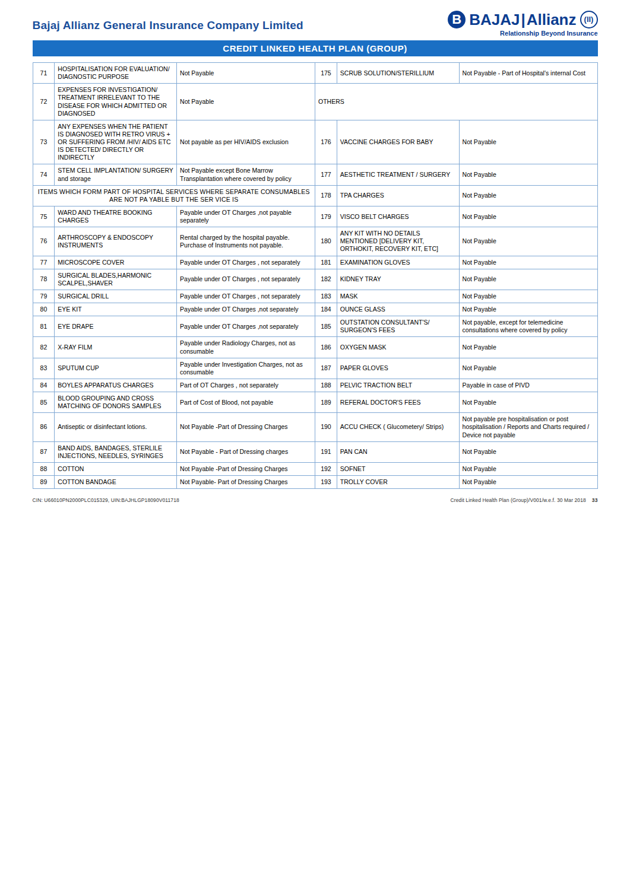Bajaj Allianz General Insurance Company Limited
B BAJAJ|Allianz (ll)
Relationship Beyond Insurance
CREDIT LINKED HEALTH PLAN (GROUP)
| 71 | HOSPITALISATION FOR EVALUATION/ DIAGNOSTIC PURPOSE | Not Payable | 175 | SCRUB SOLUTION/STERILLIUM | Not Payable - Part of Hospital's internal Cost |
| 72 | EXPENSES FOR INVESTIGATION/ TREATMENT IRRELEVANT TO THE DISEASE FOR WHICH ADMITTED OR DIAGNOSED | Not Payable | OTHERS |
| 73 | ANY EXPENSES WHEN THE PATIENT IS DIAGNOSED WITH RETRO VIRUS + OR SUFFERING FROM /HIV/ AIDS ETC IS DETECTED/ DIRECTLY OR INDIRECTLY | Not payable as per HIV/AIDS exclusion | 176 | VACCINE CHARGES FOR BABY | Not Payable |
| 74 | STEM CELL IMPLANTATION/ SURGERY and storage | Not Payable except Bone Marrow Transplantation where covered by policy | 177 | AESTHETIC TREATMENT / SURGERY | Not Payable |
| ITEMS WHICH FORM PART OF HOSPITAL SERVICES WHERE SEPARATE CONSUMABLES ARE NOT PA YABLE BUT THE SER VICE IS | 178 | TPA CHARGES | Not Payable |
| 75 | WARD AND THEATRE BOOKING CHARGES | Payable under OT Charges ,not payable separately | 179 | VISCO BELT CHARGES | Not Payable |
| 76 | ARTHROSCOPY & ENDOSCOPY INSTRUMENTS | Rental charged by the hospital payable. Purchase of Instruments not payable. | 180 | ANY KIT WITH NO DETAILS MENTIONED [DELIVERY KIT, ORTHOKIT, RECOVERY KIT, ETC] | Not Payable |
| 77 | MICROSCOPE COVER | Payable under OT Charges , not separately | 181 | EXAMINATION GLOVES | Not Payable |
| 78 | SURGICAL BLADES,HARMONIC SCALPEL,SHAVER | Payable under OT Charges , not separately | 182 | KIDNEY TRAY | Not Payable |
| 79 | SURGICAL DRILL | Payable under OT Charges , not separately | 183 | MASK | Not Payable |
| 80 | EYE KIT | Payable under OT Charges ,not separately | 184 | OUNCE GLASS | Not Payable |
| 81 | EYE DRAPE | Payable under OT Charges ,not separately | 185 | OUTSTATION CONSULTANT'S/ SURGEON'S FEES | Not payable, except for telemedicine consultations where covered by policy |
| 82 | X-RAY FILM | Payable under Radiology Charges, not as consumable | 186 | OXYGEN MASK | Not Payable |
| 83 | SPUTUM CUP | Payable under Investigation Charges, not as consumable | 187 | PAPER GLOVES | Not Payable |
| 84 | BOYLES APPARATUS CHARGES | Part of OT Charges , not separately | 188 | PELVIC TRACTION BELT | Payable in case of PIVD |
| 85 | BLOOD GROUPING AND CROSS MATCHING OF DONORS SAMPLES | Part of Cost of Blood, not payable | 189 | REFERAL DOCTOR'S FEES | Not Payable |
| 86 | Antiseptic or disinfectant lotions. | Not Payable -Part of Dressing Charges | 190 | ACCU CHECK ( Glucometery/ Strips) | Not payable pre hospitalisation or post hospitalisation / Reports and Charts required / Device not payable |
| 87 | BAND AIDS, BANDAGES, STERLILE INJECTIONS, NEEDLES, SYRINGES | Not Payable - Part of Dressing charges | 191 | PAN CAN | Not Payable |
| 88 | COTTON | Not Payable -Part of Dressing Charges | 192 | SOFNET | Not Payable |
| 89 | COTTON BANDAGE | Not Payable- Part of Dressing Charges | 193 | TROLLY COVER | Not Payable |
CIN: U66010PN2000PLC015329, UIN:BAJHLGP18090V011718
Credit Linked Health Plan (Group)/V001/w.e.f. 30 Mar 201833